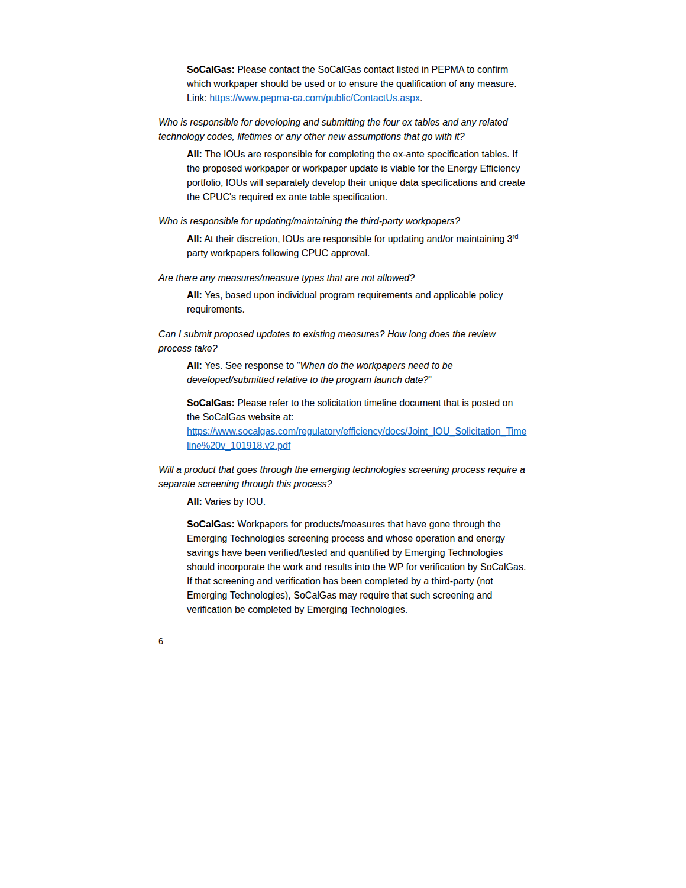SoCalGas: Please contact the SoCalGas contact listed in PEPMA to confirm which workpaper should be used or to ensure the qualification of any measure. Link: https://www.pepma-ca.com/public/ContactUs.aspx.
Who is responsible for developing and submitting the four ex tables and any related technology codes, lifetimes or any other new assumptions that go with it?
All: The IOUs are responsible for completing the ex-ante specification tables. If the proposed workpaper or workpaper update is viable for the Energy Efficiency portfolio, IOUs will separately develop their unique data specifications and create the CPUC's required ex ante table specification.
Who is responsible for updating/maintaining the third-party workpapers?
All: At their discretion, IOUs are responsible for updating and/or maintaining 3rd party workpapers following CPUC approval.
Are there any measures/measure types that are not allowed?
All: Yes, based upon individual program requirements and applicable policy requirements.
Can I submit proposed updates to existing measures? How long does the review process take?
All: Yes. See response to "When do the workpapers need to be developed/submitted relative to the program launch date?"
SoCalGas: Please refer to the solicitation timeline document that is posted on the SoCalGas website at:
https://www.socalgas.com/regulatory/efficiency/docs/Joint_IOU_Solicitation_Timeline%20v_101918.v2.pdf
Will a product that goes through the emerging technologies screening process require a separate screening through this process?
All: Varies by IOU.
SoCalGas: Workpapers for products/measures that have gone through the Emerging Technologies screening process and whose operation and energy savings have been verified/tested and quantified by Emerging Technologies should incorporate the work and results into the WP for verification by SoCalGas. If that screening and verification has been completed by a third-party (not Emerging Technologies), SoCalGas may require that such screening and verification be completed by Emerging Technologies.
6